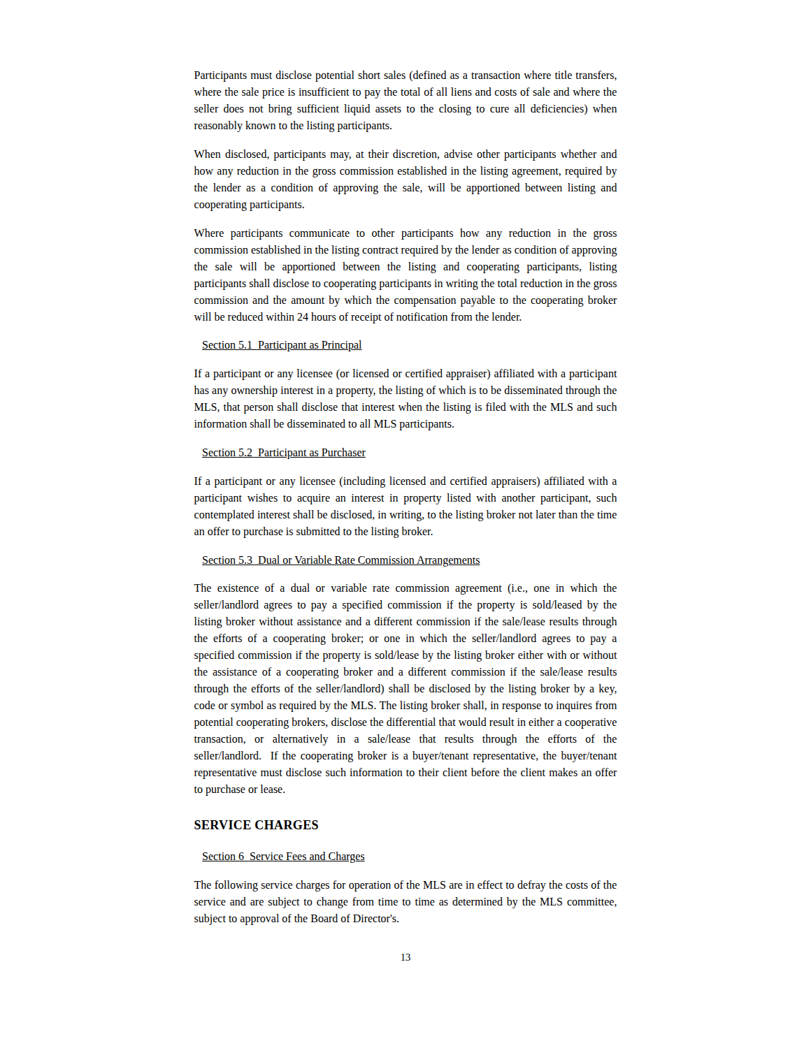Participants must disclose potential short sales (defined as a transaction where title transfers, where the sale price is insufficient to pay the total of all liens and costs of sale and where the seller does not bring sufficient liquid assets to the closing to cure all deficiencies) when reasonably known to the listing participants.
When disclosed, participants may, at their discretion, advise other participants whether and how any reduction in the gross commission established in the listing agreement, required by the lender as a condition of approving the sale, will be apportioned between listing and cooperating participants.
Where participants communicate to other participants how any reduction in the gross commission established in the listing contract required by the lender as condition of approving the sale will be apportioned between the listing and cooperating participants, listing participants shall disclose to cooperating participants in writing the total reduction in the gross commission and the amount by which the compensation payable to the cooperating broker will be reduced within 24 hours of receipt of notification from the lender.
Section 5.1 Participant as Principal
If a participant or any licensee (or licensed or certified appraiser) affiliated with a participant has any ownership interest in a property, the listing of which is to be disseminated through the MLS, that person shall disclose that interest when the listing is filed with the MLS and such information shall be disseminated to all MLS participants.
Section 5.2 Participant as Purchaser
If a participant or any licensee (including licensed and certified appraisers) affiliated with a participant wishes to acquire an interest in property listed with another participant, such contemplated interest shall be disclosed, in writing, to the listing broker not later than the time an offer to purchase is submitted to the listing broker.
Section 5.3 Dual or Variable Rate Commission Arrangements
The existence of a dual or variable rate commission agreement (i.e., one in which the seller/landlord agrees to pay a specified commission if the property is sold/leased by the listing broker without assistance and a different commission if the sale/lease results through the efforts of a cooperating broker; or one in which the seller/landlord agrees to pay a specified commission if the property is sold/lease by the listing broker either with or without the assistance of a cooperating broker and a different commission if the sale/lease results through the efforts of the seller/landlord) shall be disclosed by the listing broker by a key, code or symbol as required by the MLS. The listing broker shall, in response to inquires from potential cooperating brokers, disclose the differential that would result in either a cooperative transaction, or alternatively in a sale/lease that results through the efforts of the seller/landlord. If the cooperating broker is a buyer/tenant representative, the buyer/tenant representative must disclose such information to their client before the client makes an offer to purchase or lease.
SERVICE CHARGES
Section 6 Service Fees and Charges
The following service charges for operation of the MLS are in effect to defray the costs of the service and are subject to change from time to time as determined by the MLS committee, subject to approval of the Board of Director's.
13